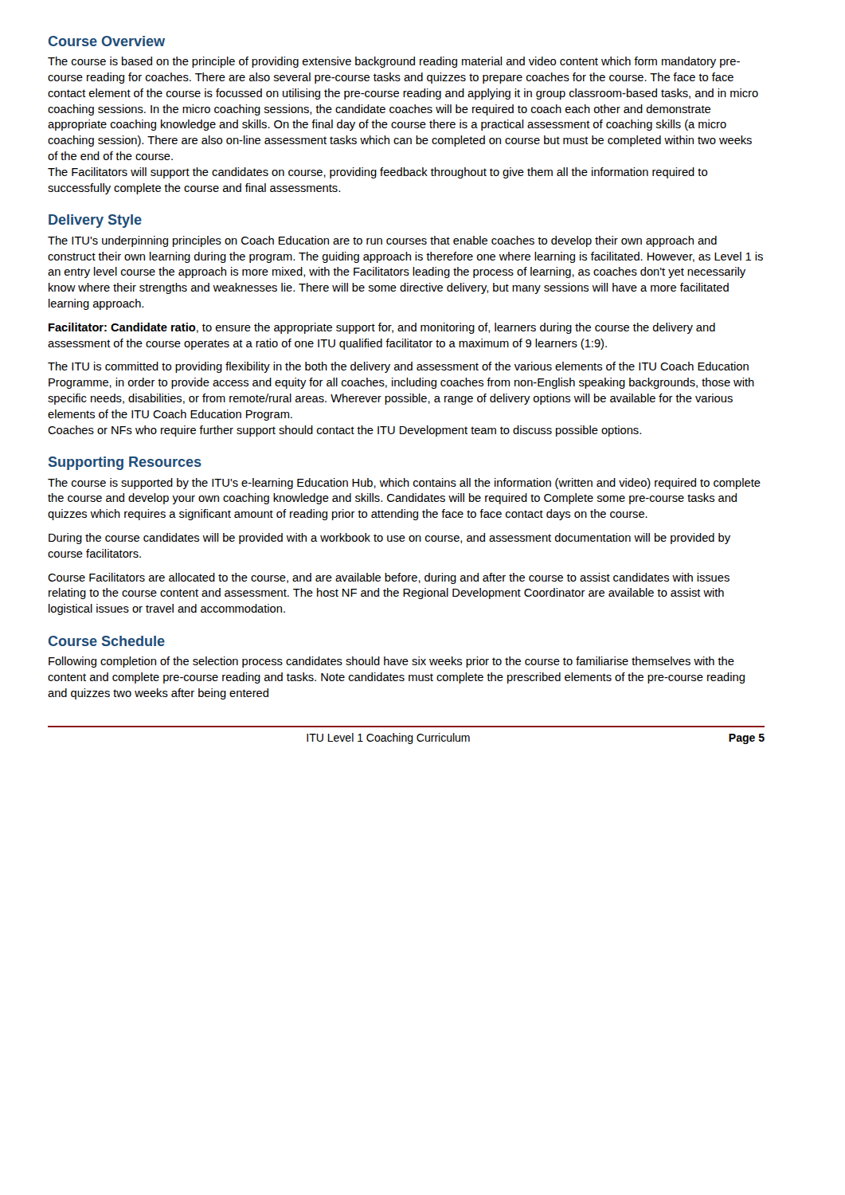Course Overview
The course is based on the principle of providing extensive background reading material and video content which form mandatory pre-course reading for coaches. There are also several pre-course tasks and quizzes to prepare coaches for the course. The face to face contact element of the course is focussed on utilising the pre-course reading and applying it in group classroom-based tasks, and in micro coaching sessions. In the micro coaching sessions, the candidate coaches will be required to coach each other and demonstrate appropriate coaching knowledge and skills. On the final day of the course there is a practical assessment of coaching skills (a micro coaching session). There are also on-line assessment tasks which can be completed on course but must be completed within two weeks of the end of the course.
The Facilitators will support the candidates on course, providing feedback throughout to give them all the information required to successfully complete the course and final assessments.
Delivery Style
The ITU's underpinning principles on Coach Education are to run courses that enable coaches to develop their own approach and construct their own learning during the program. The guiding approach is therefore one where learning is facilitated. However, as Level 1 is an entry level course the approach is more mixed, with the Facilitators leading the process of learning, as coaches don't yet necessarily know where their strengths and weaknesses lie. There will be some directive delivery, but many sessions will have a more facilitated learning approach.
Facilitator: Candidate ratio, to ensure the appropriate support for, and monitoring of, learners during the course the delivery and assessment of the course operates at a ratio of one ITU qualified facilitator to a maximum of 9 learners (1:9).
The ITU is committed to providing flexibility in the both the delivery and assessment of the various elements of the ITU Coach Education Programme, in order to provide access and equity for all coaches, including coaches from non-English speaking backgrounds, those with specific needs, disabilities, or from remote/rural areas. Wherever possible, a range of delivery options will be available for the various elements of the ITU Coach Education Program.
Coaches or NFs who require further support should contact the ITU Development team to discuss possible options.
Supporting Resources
The course is supported by the ITU's e-learning Education Hub, which contains all the information (written and video) required to complete the course and develop your own coaching knowledge and skills. Candidates will be required to Complete some pre-course tasks and quizzes which requires a significant amount of reading prior to attending the face to face contact days on the course.
During the course candidates will be provided with a workbook to use on course, and assessment documentation will be provided by course facilitators.
Course Facilitators are allocated to the course, and are available before, during and after the course to assist candidates with issues relating to the course content and assessment. The host NF and the Regional Development Coordinator are available to assist with logistical issues or travel and accommodation.
Course Schedule
Following completion of the selection process candidates should have six weeks prior to the course to familiarise themselves with the content and complete pre-course reading and tasks. Note candidates must complete the prescribed elements of the pre-course reading and quizzes two weeks after being entered
ITU Level 1 Coaching Curriculum Page 5